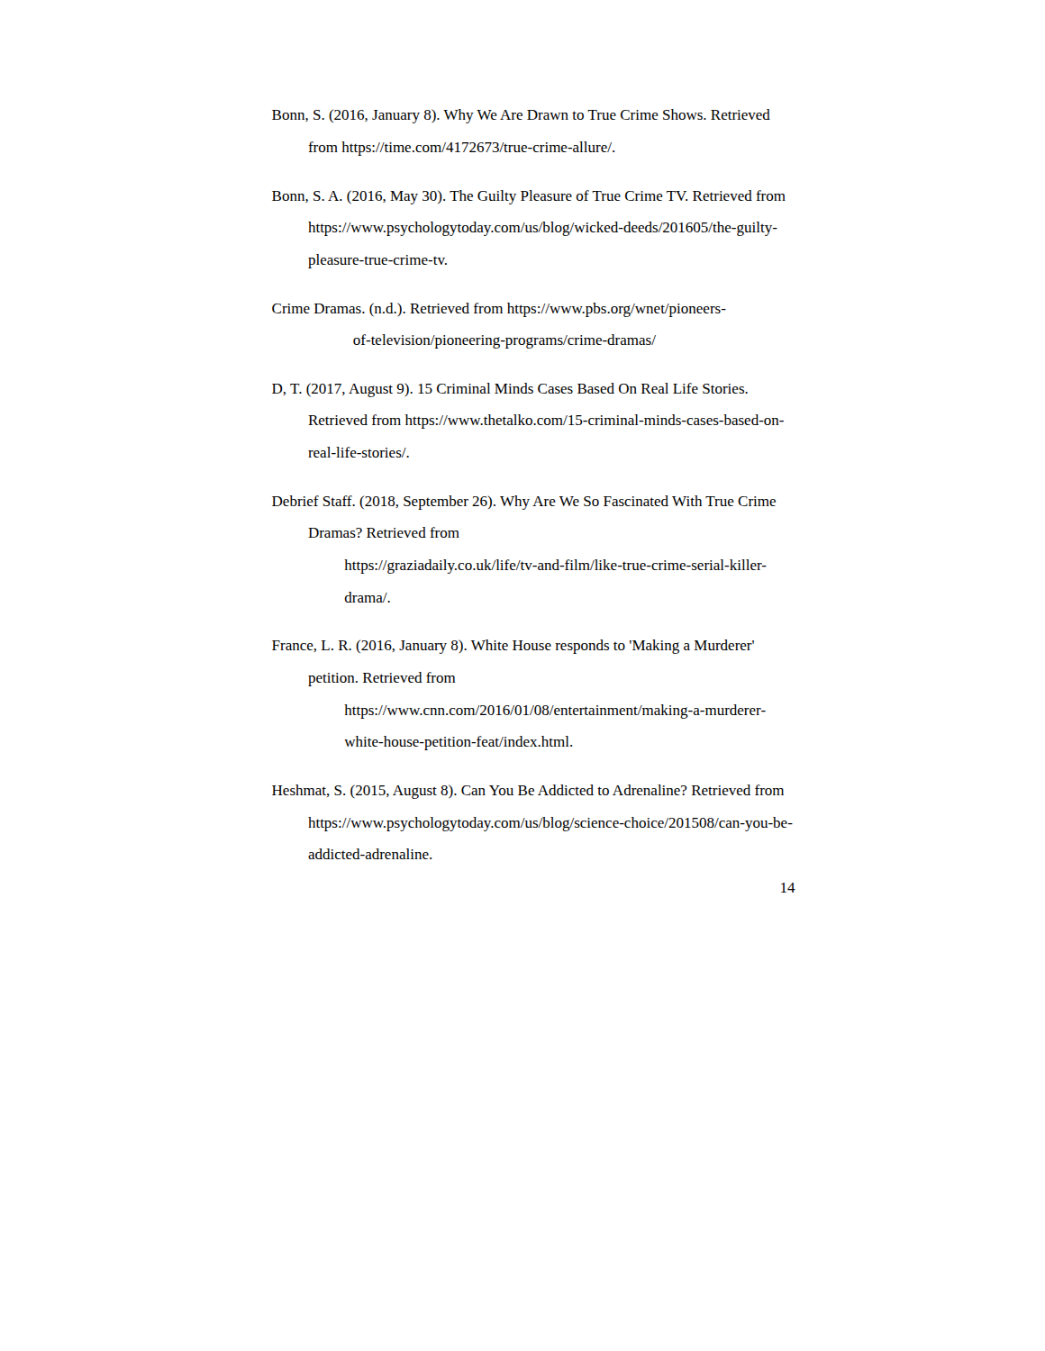Bonn, S. (2016, January 8). Why We Are Drawn to True Crime Shows. Retrieved from https://time.com/4172673/true-crime-allure/.
Bonn, S. A. (2016, May 30). The Guilty Pleasure of True Crime TV. Retrieved from https://www.psychologytoday.com/us/blog/wicked-deeds/201605/the-guilty-pleasure-true-crime-tv.
Crime Dramas. (n.d.). Retrieved from https://www.pbs.org/wnet/pioneers-of-television/pioneering-programs/crime-dramas/
D, T. (2017, August 9). 15 Criminal Minds Cases Based On Real Life Stories. Retrieved from https://www.thetalko.com/15-criminal-minds-cases-based-on-real-life-stories/.
Debrief Staff. (2018, September 26). Why Are We So Fascinated With True Crime Dramas? Retrieved fromhttps://graziadaily.co.uk/life/tv-and-film/like-true-crime-serial-killer-drama/.
France, L. R. (2016, January 8). White House responds to 'Making a Murderer' petition. Retrieved fromhttps://www.cnn.com/2016/01/08/entertainment/making-a-murderer-white-house-petition-feat/index.html.
Heshmat, S. (2015, August 8). Can You Be Addicted to Adrenaline? Retrieved from https://www.psychologytoday.com/us/blog/science-choice/201508/can-you-be-addicted-adrenaline.
14